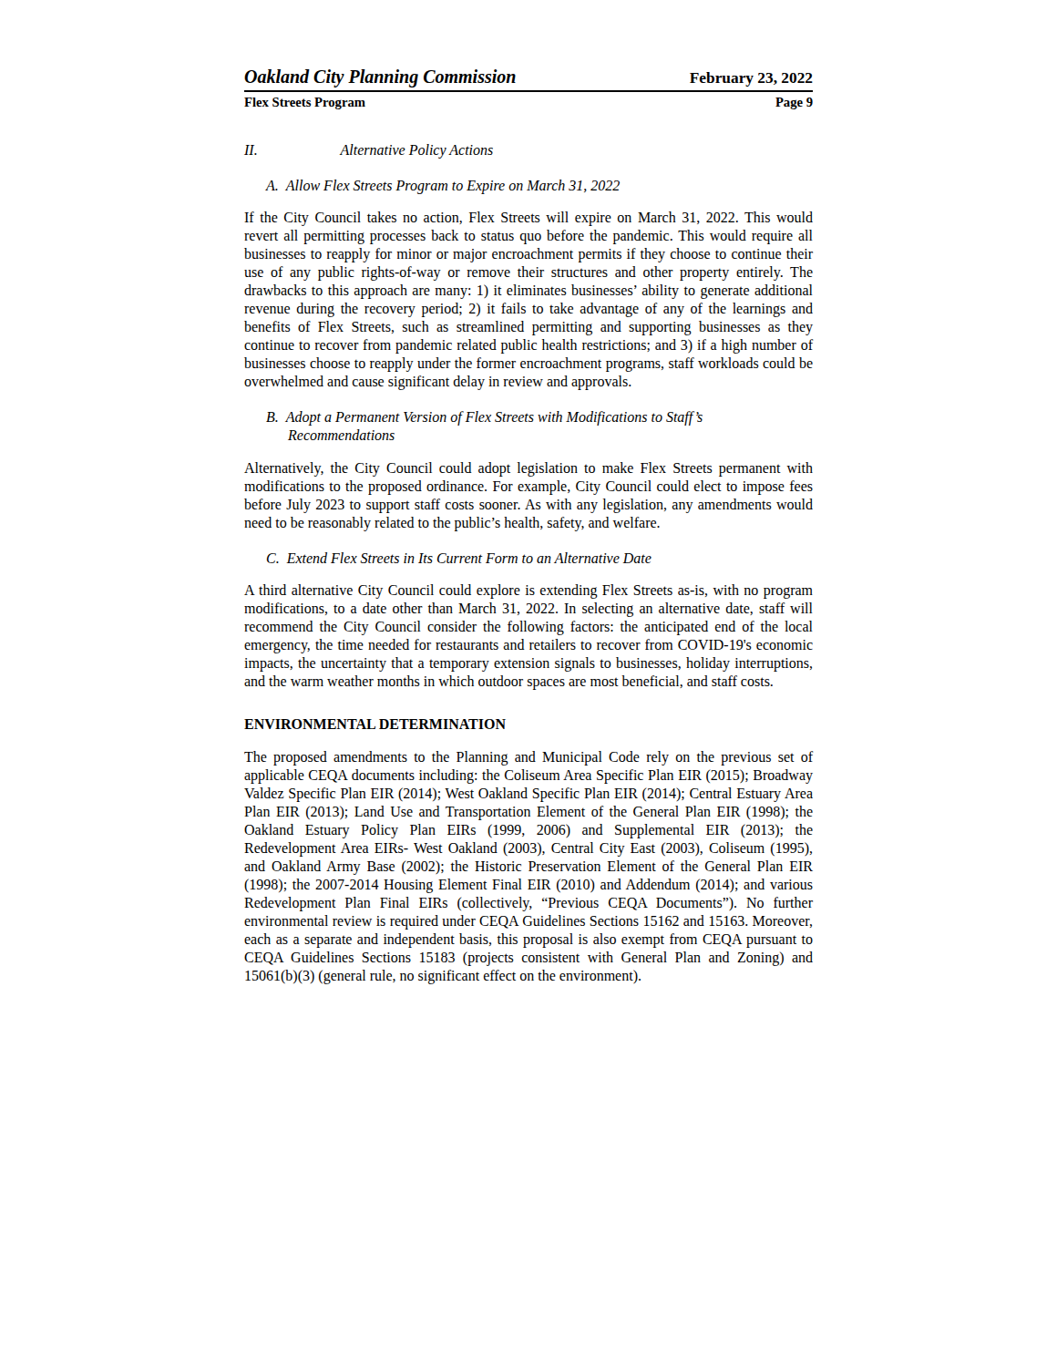Oakland City Planning Commission
February 23, 2022
Flex Streets Program
Page 9
II.
Alternative Policy Actions
A. Allow Flex Streets Program to Expire on March 31, 2022
If the City Council takes no action, Flex Streets will expire on March 31, 2022. This would revert all permitting processes back to status quo before the pandemic. This would require all businesses to reapply for minor or major encroachment permits if they choose to continue their use of any public rights-of-way or remove their structures and other property entirely. The drawbacks to this approach are many: 1) it eliminates businesses’ ability to generate additional revenue during the recovery period; 2) it fails to take advantage of any of the learnings and benefits of Flex Streets, such as streamlined permitting and supporting businesses as they continue to recover from pandemic related public health restrictions; and 3) if a high number of businesses choose to reapply under the former encroachment programs, staff workloads could be overwhelmed and cause significant delay in review and approvals.
B. Adopt a Permanent Version of Flex Streets with Modifications to Staff’s Recommendations
Alternatively, the City Council could adopt legislation to make Flex Streets permanent with modifications to the proposed ordinance. For example, City Council could elect to impose fees before July 2023 to support staff costs sooner. As with any legislation, any amendments would need to be reasonably related to the public’s health, safety, and welfare.
C. Extend Flex Streets in Its Current Form to an Alternative Date
A third alternative City Council could explore is extending Flex Streets as-is, with no program modifications, to a date other than March 31, 2022. In selecting an alternative date, staff will recommend the City Council consider the following factors: the anticipated end of the local emergency, the time needed for restaurants and retailers to recover from COVID-19's economic impacts, the uncertainty that a temporary extension signals to businesses, holiday interruptions, and the warm weather months in which outdoor spaces are most beneficial, and staff costs.
Environmental Determination
The proposed amendments to the Planning and Municipal Code rely on the previous set of applicable CEQA documents including: the Coliseum Area Specific Plan EIR (2015); Broadway Valdez Specific Plan EIR (2014); West Oakland Specific Plan EIR (2014); Central Estuary Area Plan EIR (2013); Land Use and Transportation Element of the General Plan EIR (1998); the Oakland Estuary Policy Plan EIRs (1999, 2006) and Supplemental EIR (2013); the Redevelopment Area EIRs- West Oakland (2003), Central City East (2003), Coliseum (1995), and Oakland Army Base (2002); the Historic Preservation Element of the General Plan EIR (1998); the 2007-2014 Housing Element Final EIR (2010) and Addendum (2014); and various Redevelopment Plan Final EIRs (collectively, “Previous CEQA Documents”). No further environmental review is required under CEQA Guidelines Sections 15162 and 15163. Moreover, each as a separate and independent basis, this proposal is also exempt from CEQA pursuant to CEQA Guidelines Sections 15183 (projects consistent with General Plan and Zoning) and 15061(b)(3) (general rule, no significant effect on the environment).